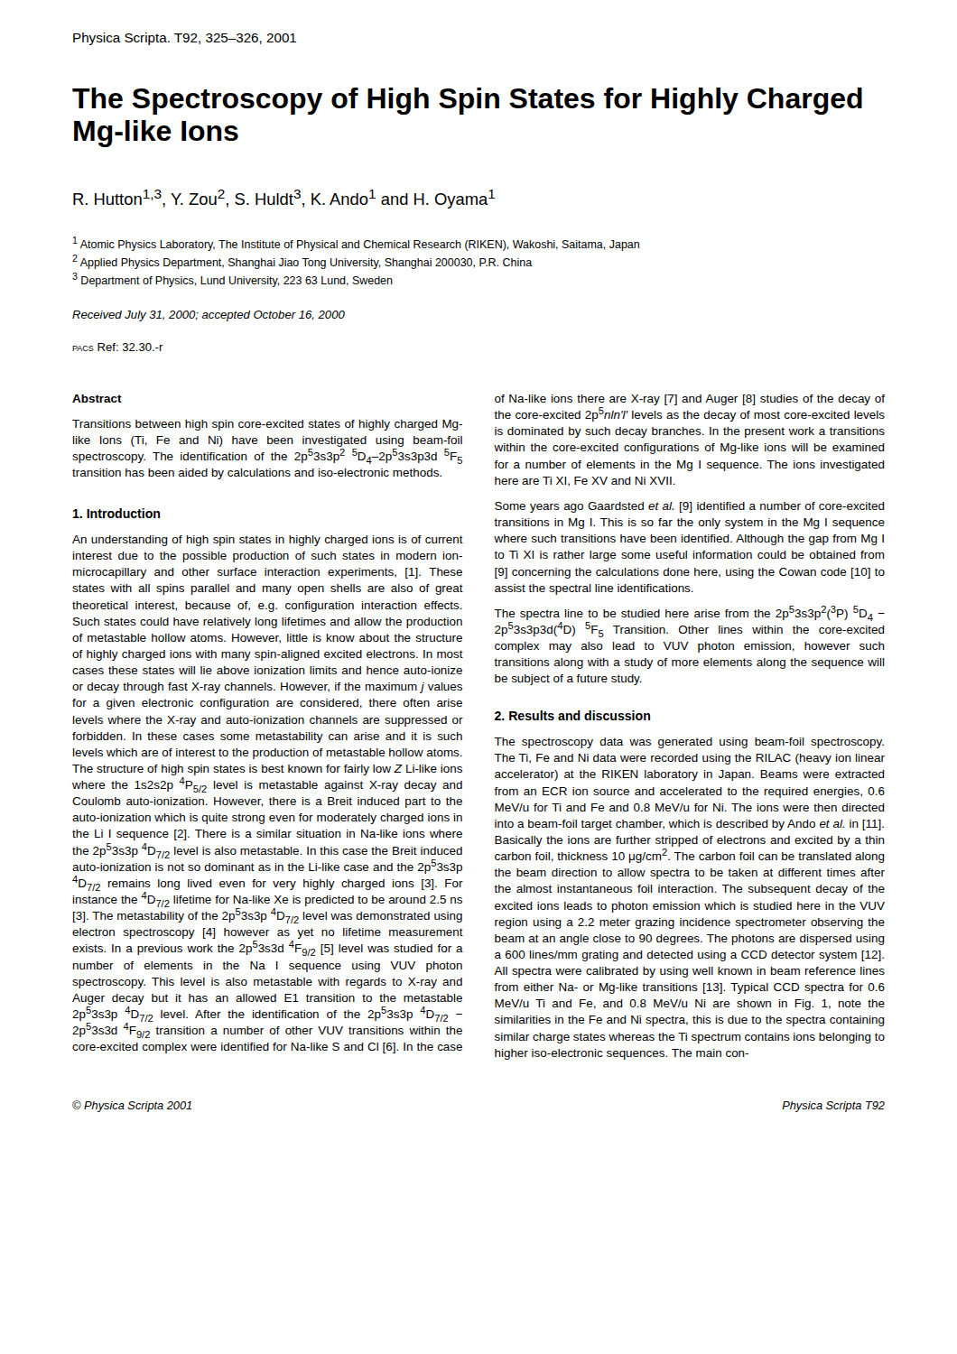Physica Scripta. T92, 325–326, 2001
The Spectroscopy of High Spin States for Highly Charged Mg-like Ions
R. Hutton1,3, Y. Zou2, S. Huldt3, K. Ando1 and H. Oyama1
1 Atomic Physics Laboratory, The Institute of Physical and Chemical Research (RIKEN), Wakoshi, Saitama, Japan
2 Applied Physics Department, Shanghai Jiao Tong University, Shanghai 200030, P.R. China
3 Department of Physics, Lund University, 223 63 Lund, Sweden
Received July 31, 2000; accepted October 16, 2000
pacs Ref: 32.30.-r
Abstract
Transitions between high spin core-excited states of highly charged Mg-like Ions (Ti, Fe and Ni) have been investigated using beam-foil spectroscopy. The identification of the 2p53s3p2 5D4–2p53s3p3d 5F5 transition has been aided by calculations and iso-electronic methods.
1. Introduction
An understanding of high spin states in highly charged ions is of current interest due to the possible production of such states in modern ion-microcapillary and other surface interaction experiments, [1]. These states with all spins parallel and many open shells are also of great theoretical interest, because of, e.g. configuration interaction effects. Such states could have relatively long lifetimes and allow the production of metastable hollow atoms. However, little is know about the structure of highly charged ions with many spin-aligned excited electrons. In most cases these states will lie above ionization limits and hence auto-ionize or decay through fast X-ray channels. However, if the maximum j values for a given electronic configuration are considered, there often arise levels where the X-ray and auto-ionization channels are suppressed or forbidden. In these cases some metastability can arise and it is such levels which are of interest to the production of metastable hollow atoms. The structure of high spin states is best known for fairly low Z Li-like ions where the 1s2s2p 4P5/2 level is metastable against X-ray decay and Coulomb auto-ionization. However, there is a Breit induced part to the auto-ionization which is quite strong even for moderately charged ions in the Li I sequence [2]. There is a similar situation in Na-like ions where the 2p53s3p 4D7/2 level is also metastable. In this case the Breit induced auto-ionization is not so dominant as in the Li-like case and the 2p53s3p 4D7/2 remains long lived even for very highly charged ions [3]. For instance the 4D7/2 lifetime for Na-like Xe is predicted to be around 2.5 ns [3]. The metastability of the 2p53s3p 4D7/2 level was demonstrated using electron spectroscopy [4] however as yet no lifetime measurement exists. In a previous work the 2p53s3d 4F9/2 [5] level was studied for a number of elements in the Na I sequence using VUV photon spectroscopy. This level is also metastable with regards to X-ray and Auger decay but it has an allowed E1 transition to the metastable 2p53s3p 4D7/2 level. After the identification of the 2p53s3p 4D7/2 − 2p53s3d 4F9/2 transition a number of other VUV transitions within the core-excited complex were identified for Na-like S and Cl [6]. In the case of Na-like ions there are X-ray [7] and Auger [8] studies of the decay of the core-excited 2p5nln'l' levels as the decay of most core-excited levels is dominated by such decay branches. In the present work a transitions within the core-excited configurations of Mg-like ions will be examined for a number of elements in the Mg I sequence. The ions investigated here are Ti XI, Fe XV and Ni XVII.
Some years ago Gaardsted et al. [9] identified a number of core-excited transitions in Mg I. This is so far the only system in the Mg I sequence where such transitions have been identified. Although the gap from Mg I to Ti XI is rather large some useful information could be obtained from [9] concerning the calculations done here, using the Cowan code [10] to assist the spectral line identifications.
The spectra line to be studied here arise from the 2p53s3p2(3P) 5D4 − 2p53s3p3d(4D) 5F5 Transition. Other lines within the core-excited complex may also lead to VUV photon emission, however such transitions along with a study of more elements along the sequence will be subject of a future study.
2. Results and discussion
The spectroscopy data was generated using beam-foil spectroscopy. The Ti, Fe and Ni data were recorded using the RILAC (heavy ion linear accelerator) at the RIKEN laboratory in Japan. Beams were extracted from an ECR ion source and accelerated to the required energies, 0.6 MeV/u for Ti and Fe and 0.8 MeV/u for Ni. The ions were then directed into a beam-foil target chamber, which is described by Ando et al. in [11]. Basically the ions are further stripped of electrons and excited by a thin carbon foil, thickness 10 μg/cm2. The carbon foil can be translated along the beam direction to allow spectra to be taken at different times after the almost instantaneous foil interaction. The subsequent decay of the excited ions leads to photon emission which is studied here in the VUV region using a 2.2 meter grazing incidence spectrometer observing the beam at an angle close to 90 degrees. The photons are dispersed using a 600 lines/mm grating and detected using a CCD detector system [12]. All spectra were calibrated by using well known in beam reference lines from either Na- or Mg-like transitions [13]. Typical CCD spectra for 0.6 MeV/u Ti and Fe, and 0.8 MeV/u Ni are shown in Fig. 1, note the similarities in the Fe and Ni spectra, this is due to the spectra containing similar charge states whereas the Ti spectrum contains ions belonging to higher iso-electronic sequences. The main con-
© Physica Scripta 2001
Physica Scripta T92